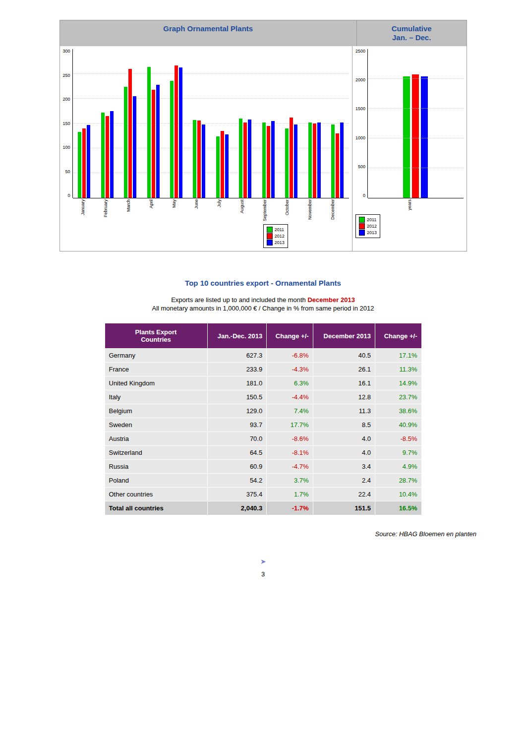Graph Ornamental Plants
Cumulative
Jan. – Dec.
300 250 200 150 100 50 0
January February March April May June July August September October November December
2011
2012
2013
2500 2000 1500 1000 500 0
years
2011
2012
2013
Top 10 countries export - Ornamental Plants
Exports are listed up to and included the month December 2013
All monetary amounts in 1,000,000 € / Change in % from same period in 2012
| Plants Export Countries | Jan.-Dec. 2013 | Change +/- | December 2013 | Change +/- |
| --- | --- | --- | --- | --- |
| Germany | 627.3 | -6.8% | 40.5 | 17.1% |
| France | 233.9 | -4.3% | 26.1 | 11.3% |
| United Kingdom | 181.0 | 6.3% | 16.1 | 14.9% |
| Italy | 150.5 | -4.4% | 12.8 | 23.7% |
| Belgium | 129.0 | 7.4% | 11.3 | 38.6% |
| Sweden | 93.7 | 17.7% | 8.5 | 40.9% |
| Austria | 70.0 | -8.6% | 4.0 | -8.5% |
| Switzerland | 64.5 | -8.1% | 4.0 | 9.7% |
| Russia | 60.9 | -4.7% | 3.4 | 4.9% |
| Poland | 54.2 | 3.7% | 2.4 | 28.7% |
| Other countries | 375.4 | 1.7% | 22.4 | 10.4% |
| Total all countries | 2,040.3 | -1.7% | 151.5 | 16.5% |
Source: HBAG Bloemen en planten
➤
3